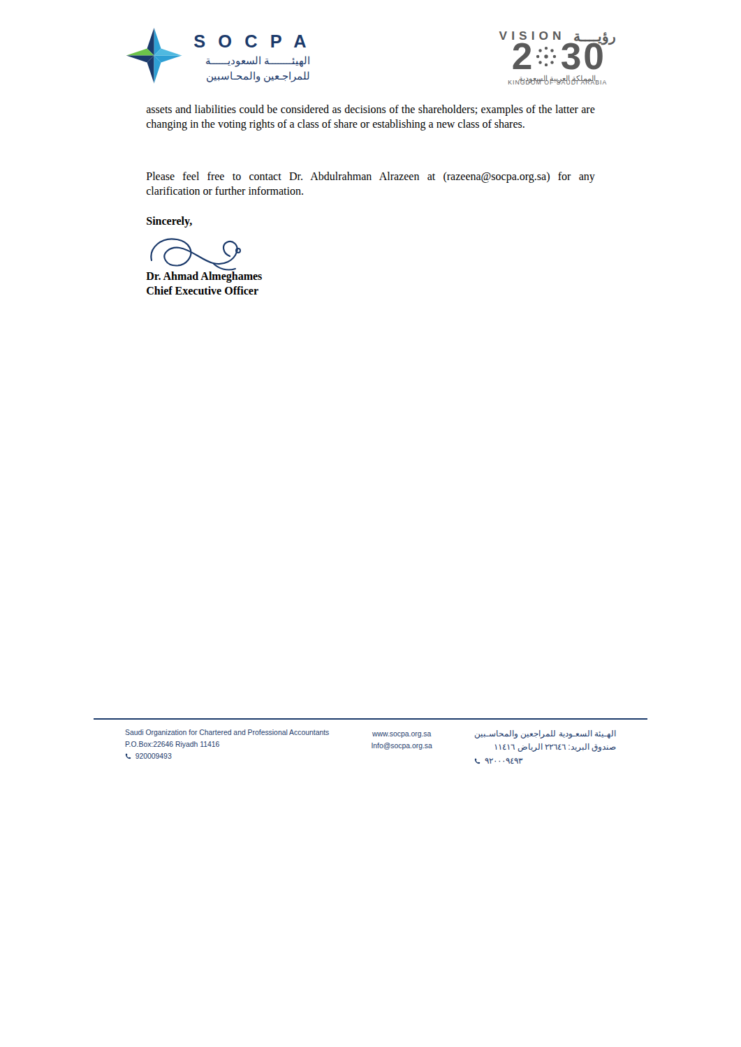S O C P A
الهيئــــــــة السعوديــــــة
للمراجـعين والمحـاسبين
VISION رؤيــــة
2 30
المملكة العربية السعودية
KINGDOM OF SAUDI ARABIA
assets and liabilities could be considered as decisions of the shareholders; examples of the latter are changing in the voting rights of a class of share or establishing a new class of shares.
Please feel free to contact Dr. Abdulrahman Alrazeen at (razeena@socpa.org.sa) for any clarification or further information.
Sincerely,
Dr. Ahmad Almeghames
Chief Executive Officer
Saudi Organization for Chartered and Professional Accountants
P.O.Box:22646 Riyadh 11416
920009493
www.socpa.org.sa
Info@socpa.org.sa
الهـيئة السعـودية للمراجعين والمحاسـبين
صندوق البريد: ٢٢٦٤٦ الرياض ١١٤١٦
٩٢٠٠٠٩٤٩٣